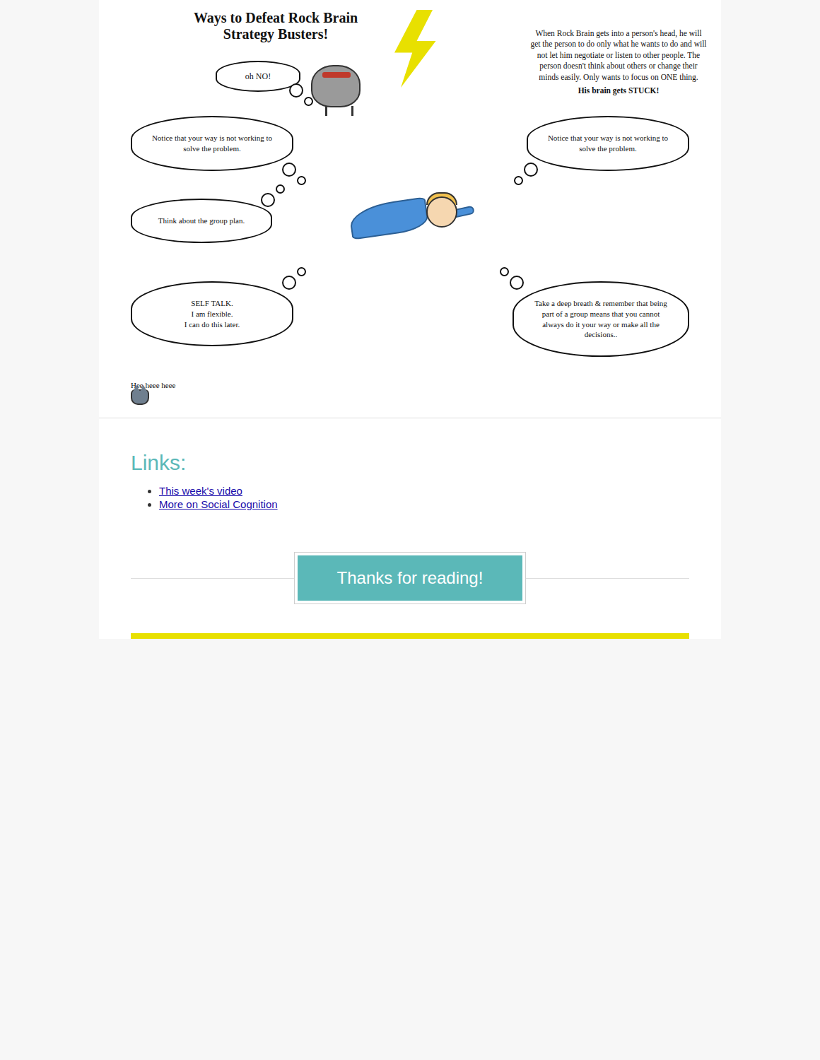Ways to Defeat Rock Brain
Strategy Busters!
When Rock Brain gets into a person's head, he will get the person to do only what he wants to do and will not let him negotiate or listen to other people. The person doesn't think about others or change their minds easily. Only wants to focus on ONE thing. His brain gets STUCK!
oh NO!
Notice that your way is not working to solve the problem.
Notice that your way is not working to solve the problem.
Think about the group plan.
spacer
SELF TALK.
I am flexible.
I can do this later.
Take a deep breath & remember that being part of a group means that you cannot always do it your way or make all the decisions..
Hee heee heee
Links:
This week's video
More on Social Cognition
Thanks for reading!